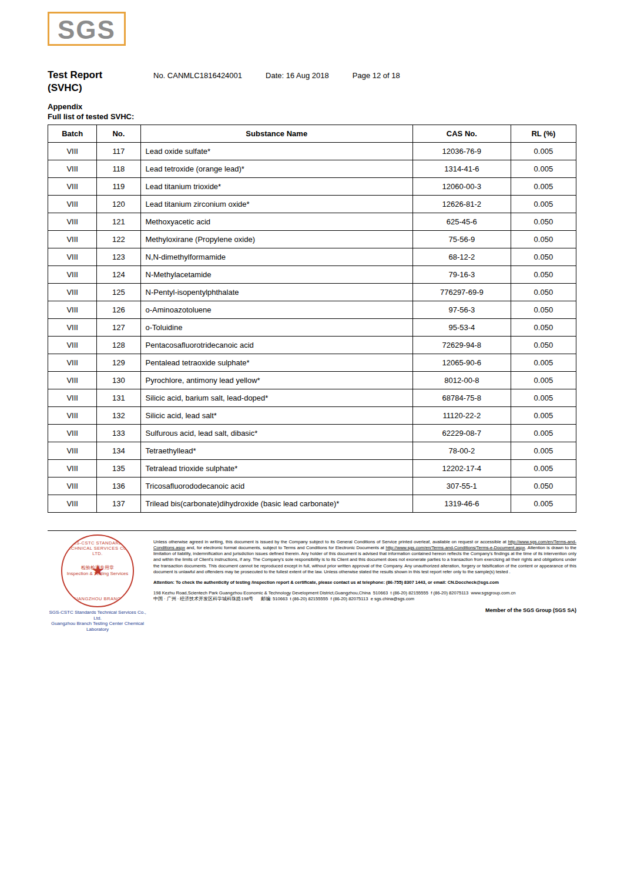SGS
Test Report
No. CANMLC1816424001 Date: 16 Aug 2018 Page 12 of 18
(SVHC)
Appendix
Full list of tested SVHC:
| Batch | No. | Substance Name | CAS No. | RL (%) |
| --- | --- | --- | --- | --- |
| VIII | 117 | Lead oxide sulfate* | 12036-76-9 | 0.005 |
| VIII | 118 | Lead tetroxide (orange lead)* | 1314-41-6 | 0.005 |
| VIII | 119 | Lead titanium trioxide* | 12060-00-3 | 0.005 |
| VIII | 120 | Lead titanium zirconium oxide* | 12626-81-2 | 0.005 |
| VIII | 121 | Methoxyacetic acid | 625-45-6 | 0.050 |
| VIII | 122 | Methyloxirane (Propylene oxide) | 75-56-9 | 0.050 |
| VIII | 123 | N,N-dimethylformamide | 68-12-2 | 0.050 |
| VIII | 124 | N-Methylacetamide | 79-16-3 | 0.050 |
| VIII | 125 | N-Pentyl-isopentylphthalate | 776297-69-9 | 0.050 |
| VIII | 126 | o-Aminoazotoluene | 97-56-3 | 0.050 |
| VIII | 127 | o-Toluidine | 95-53-4 | 0.050 |
| VIII | 128 | Pentacosafluorotridecanoic acid | 72629-94-8 | 0.050 |
| VIII | 129 | Pentalead tetraoxide sulphate* | 12065-90-6 | 0.005 |
| VIII | 130 | Pyrochlore, antimony lead yellow* | 8012-00-8 | 0.005 |
| VIII | 131 | Silicic acid, barium salt, lead-doped* | 68784-75-8 | 0.005 |
| VIII | 132 | Silicic acid, lead salt* | 11120-22-2 | 0.005 |
| VIII | 133 | Sulfurous acid, lead salt, dibasic* | 62229-08-7 | 0.005 |
| VIII | 134 | Tetraethyllead* | 78-00-2 | 0.005 |
| VIII | 135 | Tetralead trioxide sulphate* | 12202-17-4 | 0.005 |
| VIII | 136 | Tricosafluorododecanoic acid | 307-55-1 | 0.050 |
| VIII | 137 | Trilead bis(carbonate)dihydroxide (basic lead carbonate)* | 1319-46-6 | 0.005 |
SGS-CSTC STANDARDS TECHNICAL SERVICES CO., LTD.
★
检验检测专用章
Inspection & Testing Services
GUANGZHOU BRANCH
SGS-CSTC Standards Technical Services Co., Ltd.
Guangzhou Branch Testing Center Chemical Laboratory
Unless otherwise agreed in writing, this document is issued by the Company subject to its General Conditions of Service printed overleaf, available on request or accessible at http://www.sgs.com/en/Terms-and-Conditions.aspx and, for electronic format documents, subject to Terms and Conditions for Electronic Documents at http://www.sgs.com/en/Terms-and-Conditions/Terms-e-Document.aspx. Attention is drawn to the limitation of liability, indemnification and jurisdiction issues defined therein. Any holder of this document is advised that information contained hereon reflects the Company's findings at the time of its intervention only and within the limits of Client's instructions, if any. The Company's sole responsibility is to its Client and this document does not exonerate parties to a transaction from exercising all their rights and obligations under the transaction documents. This document cannot be reproduced except in full, without prior written approval of the Company. Any unauthorized alteration, forgery or falsification of the content or appearance of this document is unlawful and offenders may be prosecuted to the fullest extent of the law. Unless otherwise stated the results shown in this test report refer only to the sample(s) tested .
Attention: To check the authenticity of testing /inspection report & certificate, please contact us at telephone: (86-755) 8307 1443, or email: CN.Doccheck@sgs.com
198 Kezhu Road,Scientech Park Guangzhou Economic & Technology Development District,Guangzhou,China 510663 t (86-20) 82155555 f (86-20) 82075113 www.sgsgroup.com.cn
中国 · 广州 · 经济技术开发区科学城科珠路198号 邮编: 510663 t (86-20) 82155555 f (86-20) 82075113 e sgs.china@sgs.com
Member of the SGS Group (SGS SA)